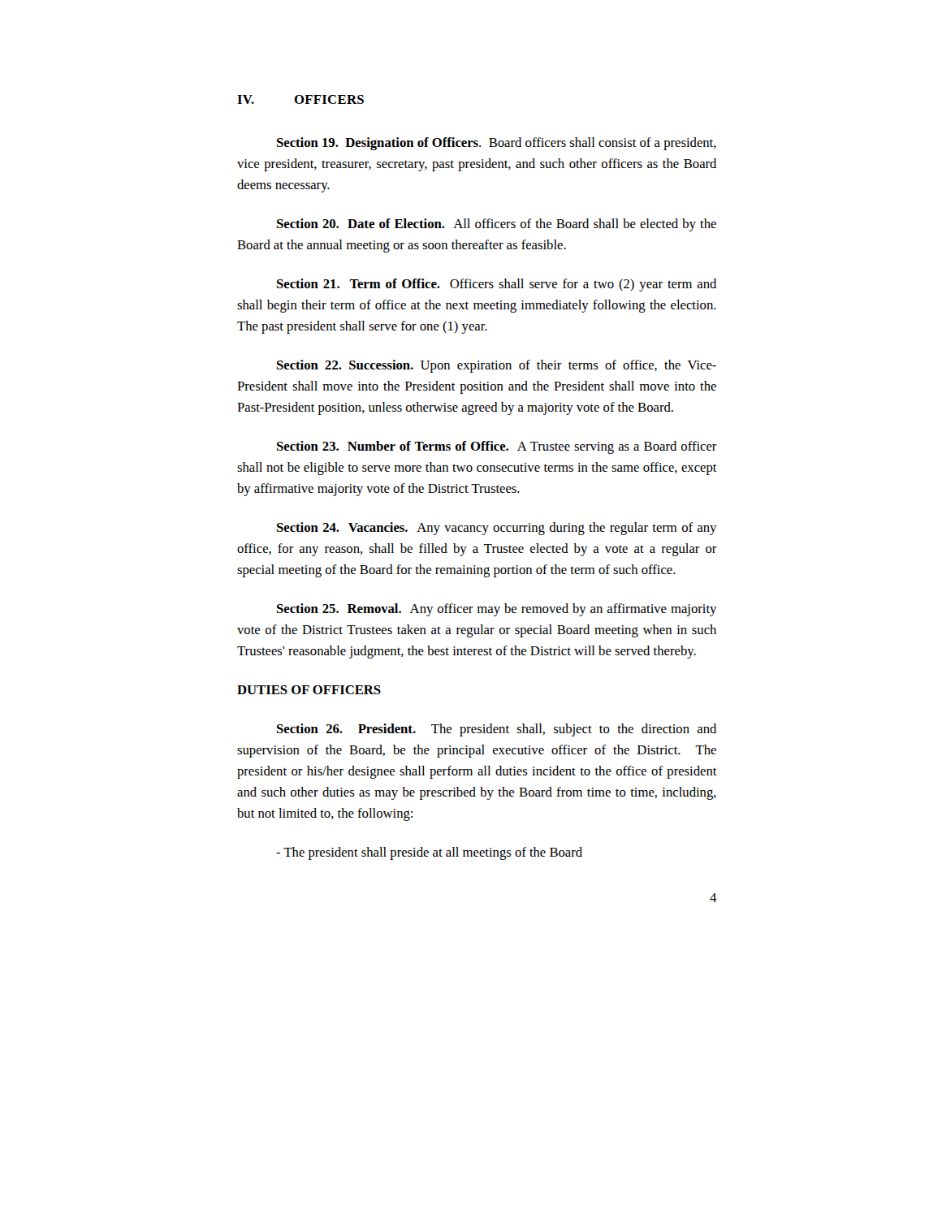IV. OFFICERS
Section 19. Designation of Officers. Board officers shall consist of a president, vice president, treasurer, secretary, past president, and such other officers as the Board deems necessary.
Section 20. Date of Election. All officers of the Board shall be elected by the Board at the annual meeting or as soon thereafter as feasible.
Section 21. Term of Office. Officers shall serve for a two (2) year term and shall begin their term of office at the next meeting immediately following the election. The past president shall serve for one (1) year.
Section 22. Succession. Upon expiration of their terms of office, the Vice-President shall move into the President position and the President shall move into the Past-President position, unless otherwise agreed by a majority vote of the Board.
Section 23. Number of Terms of Office. A Trustee serving as a Board officer shall not be eligible to serve more than two consecutive terms in the same office, except by affirmative majority vote of the District Trustees.
Section 24. Vacancies. Any vacancy occurring during the regular term of any office, for any reason, shall be filled by a Trustee elected by a vote at a regular or special meeting of the Board for the remaining portion of the term of such office.
Section 25. Removal. Any officer may be removed by an affirmative majority vote of the District Trustees taken at a regular or special Board meeting when in such Trustees' reasonable judgment, the best interest of the District will be served thereby.
DUTIES OF OFFICERS
Section 26. President. The president shall, subject to the direction and supervision of the Board, be the principal executive officer of the District. The president or his/her designee shall perform all duties incident to the office of president and such other duties as may be prescribed by the Board from time to time, including, but not limited to, the following:
The president shall preside at all meetings of the Board
4